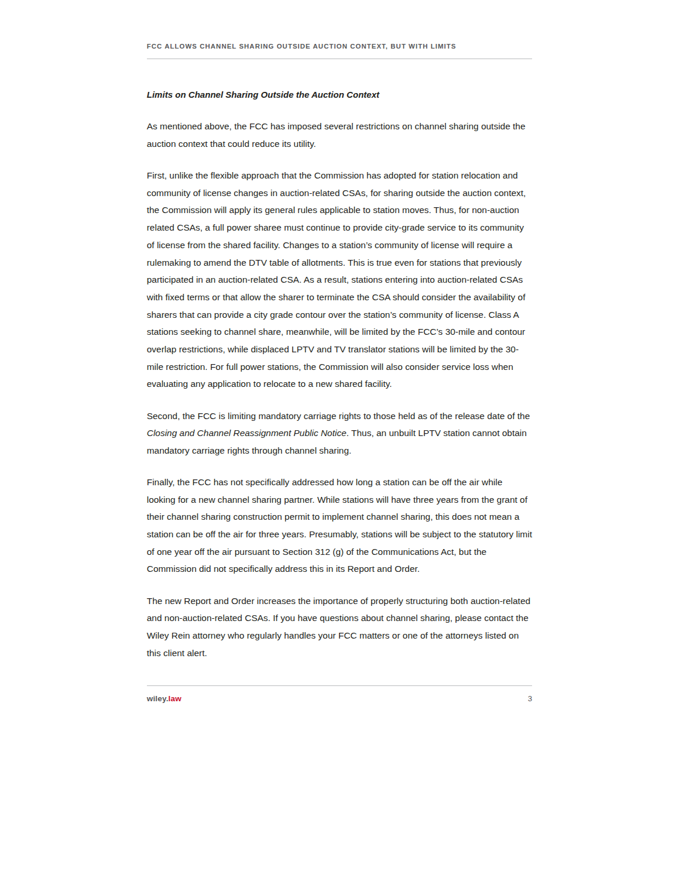FCC Allows Channel Sharing Outside Auction Context, But With Limits
Limits on Channel Sharing Outside the Auction Context
As mentioned above, the FCC has imposed several restrictions on channel sharing outside the auction context that could reduce its utility.
First, unlike the flexible approach that the Commission has adopted for station relocation and community of license changes in auction-related CSAs, for sharing outside the auction context, the Commission will apply its general rules applicable to station moves. Thus, for non-auction related CSAs, a full power sharee must continue to provide city-grade service to its community of license from the shared facility. Changes to a station’s community of license will require a rulemaking to amend the DTV table of allotments. This is true even for stations that previously participated in an auction-related CSA. As a result, stations entering into auction-related CSAs with fixed terms or that allow the sharer to terminate the CSA should consider the availability of sharers that can provide a city grade contour over the station’s community of license. Class A stations seeking to channel share, meanwhile, will be limited by the FCC’s 30-mile and contour overlap restrictions, while displaced LPTV and TV translator stations will be limited by the 30-mile restriction. For full power stations, the Commission will also consider service loss when evaluating any application to relocate to a new shared facility.
Second, the FCC is limiting mandatory carriage rights to those held as of the release date of the Closing and Channel Reassignment Public Notice. Thus, an unbuilt LPTV station cannot obtain mandatory carriage rights through channel sharing.
Finally, the FCC has not specifically addressed how long a station can be off the air while looking for a new channel sharing partner. While stations will have three years from the grant of their channel sharing construction permit to implement channel sharing, this does not mean a station can be off the air for three years. Presumably, stations will be subject to the statutory limit of one year off the air pursuant to Section 312 (g) of the Communications Act, but the Commission did not specifically address this in its Report and Order.
The new Report and Order increases the importance of properly structuring both auction-related and non-auction-related CSAs. If you have questions about channel sharing, please contact the Wiley Rein attorney who regularly handles your FCC matters or one of the attorneys listed on this client alert.
wiley. law
3